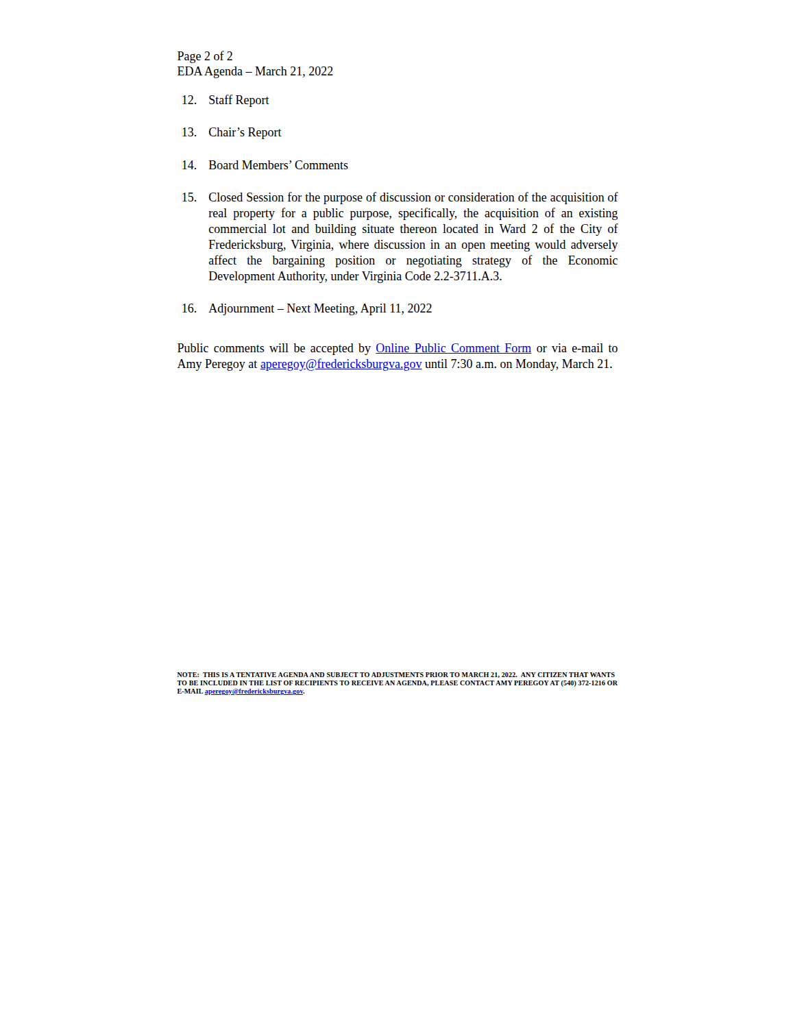Page 2 of 2
EDA Agenda – March 21, 2022
12. Staff Report
13. Chair’s Report
14. Board Members’ Comments
15. Closed Session for the purpose of discussion or consideration of the acquisition of real property for a public purpose, specifically, the acquisition of an existing commercial lot and building situate thereon located in Ward 2 of the City of Fredericksburg, Virginia, where discussion in an open meeting would adversely affect the bargaining position or negotiating strategy of the Economic Development Authority, under Virginia Code 2.2-3711.A.3.
16. Adjournment – Next Meeting, April 11, 2022
Public comments will be accepted by Online Public Comment Form or via e-mail to Amy Peregoy at aperegoy@fredericksburgva.gov until 7:30 a.m. on Monday, March 21.
NOTE: THIS IS A TENTATIVE AGENDA AND SUBJECT TO ADJUSTMENTS PRIOR TO MARCH 21, 2022. ANY CITIZEN THAT WANTS TO BE INCLUDED IN THE LIST OF RECIPIENTS TO RECEIVE AN AGENDA, PLEASE CONTACT AMY PEREGOY AT (540) 372-1216 OR E-MAIL aperegoy@fredericksburgva.gov.